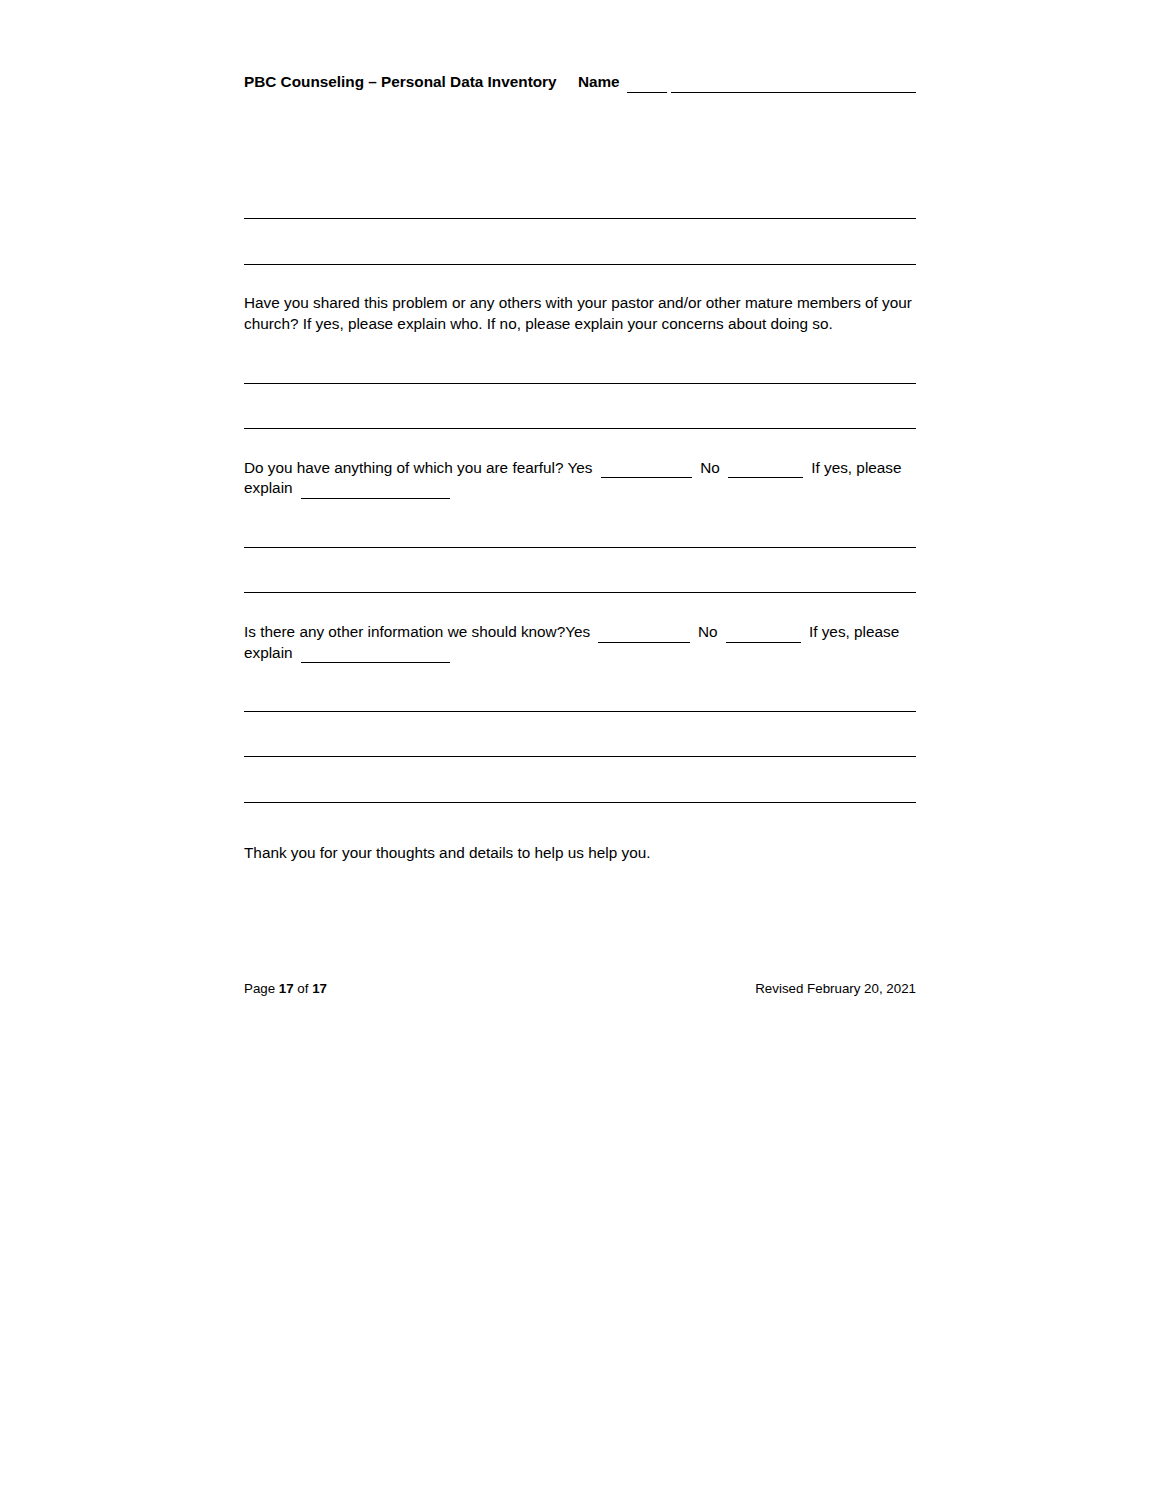PBC Counseling – Personal Data Inventory
Name
Have you shared this problem or any others with your pastor and/or other mature members of your church? If yes, please explain who. If no, please explain your concerns about doing so.
Do you have anything of which you are fearful? Yes No If yes, please explain
Is there any other information we should know?Yes No If yes, please explain
Thank you for your thoughts and details to help us help you.
Page 17 of 17
Revised February 20, 2021